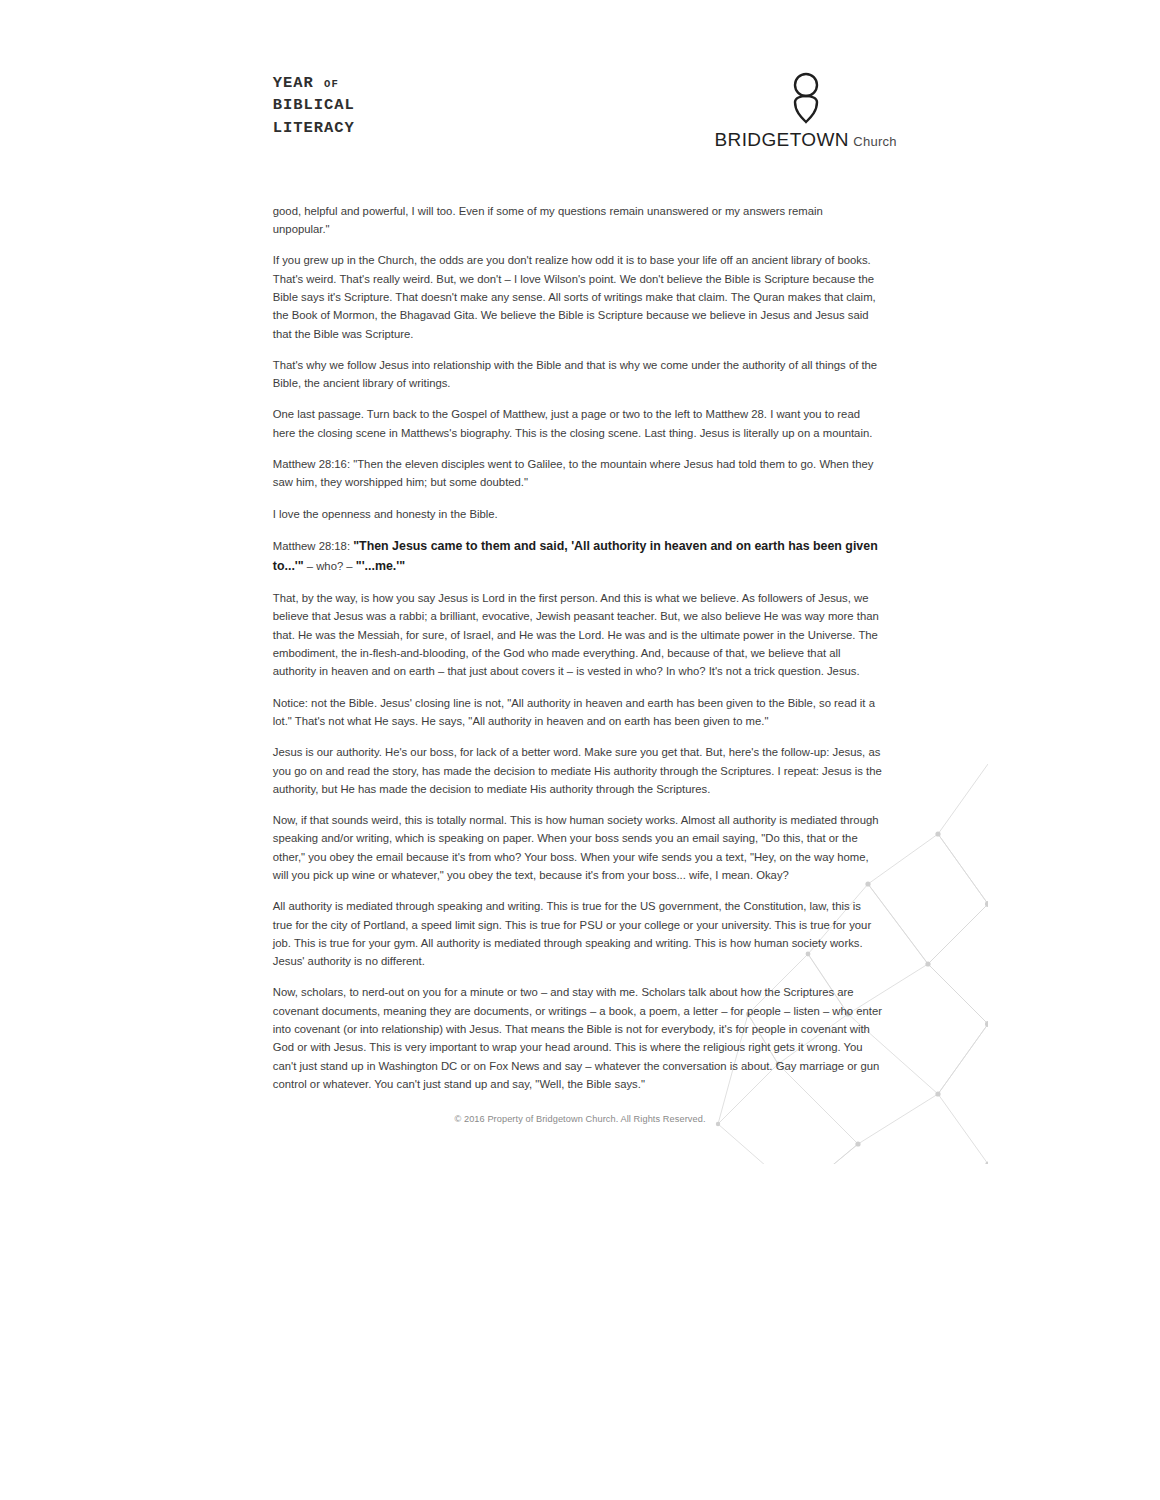YEAR OF
BIBLICAL
LITERACY
BRIDGETOWN Church
good, helpful and powerful, I will too. Even if some of my questions remain unanswered or my answers remain unpopular."
If you grew up in the Church, the odds are you don't realize how odd it is to base your life off an ancient library of books. That's weird. That's really weird. But, we don't – I love Wilson's point. We don't believe the Bible is Scripture because the Bible says it's Scripture. That doesn't make any sense. All sorts of writings make that claim. The Quran makes that claim, the Book of Mormon, the Bhagavad Gita. We believe the Bible is Scripture because we believe in Jesus and Jesus said that the Bible was Scripture.
That's why we follow Jesus into relationship with the Bible and that is why we come under the authority of all things of the Bible, the ancient library of writings.
One last passage. Turn back to the Gospel of Matthew, just a page or two to the left to Matthew 28. I want you to read here the closing scene in Matthews's biography. This is the closing scene. Last thing. Jesus is literally up on a mountain.
Matthew 28:16: "Then the eleven disciples went to Galilee, to the mountain where Jesus had told them to go. When they saw him, they worshipped him; but some doubted."
I love the openness and honesty in the Bible.
Matthew 28:18: "Then Jesus came to them and said, 'All authority in heaven and on earth has been given to...'" – who? – "'...me.'"
That, by the way, is how you say Jesus is Lord in the first person. And this is what we believe. As followers of Jesus, we believe that Jesus was a rabbi; a brilliant, evocative, Jewish peasant teacher. But, we also believe He was way more than that. He was the Messiah, for sure, of Israel, and He was the Lord. He was and is the ultimate power in the Universe. The embodiment, the in-flesh-and-blooding, of the God who made everything. And, because of that, we believe that all authority in heaven and on earth – that just about covers it – is vested in who? In who? It's not a trick question. Jesus.
Notice: not the Bible. Jesus' closing line is not, "All authority in heaven and earth has been given to the Bible, so read it a lot." That's not what He says. He says, "All authority in heaven and on earth has been given to me."
Jesus is our authority. He's our boss, for lack of a better word. Make sure you get that. But, here's the follow-up: Jesus, as you go on and read the story, has made the decision to mediate His authority through the Scriptures. I repeat: Jesus is the authority, but He has made the decision to mediate His authority through the Scriptures.
Now, if that sounds weird, this is totally normal. This is how human society works. Almost all authority is mediated through speaking and/or writing, which is speaking on paper. When your boss sends you an email saying, "Do this, that or the other," you obey the email because it's from who? Your boss. When your wife sends you a text, "Hey, on the way home, will you pick up wine or whatever," you obey the text, because it's from your boss... wife, I mean. Okay?
All authority is mediated through speaking and writing. This is true for the US government, the Constitution, law, this is true for the city of Portland, a speed limit sign. This is true for PSU or your college or your university. This is true for your job. This is true for your gym. All authority is mediated through speaking and writing. This is how human society works. Jesus' authority is no different.
Now, scholars, to nerd-out on you for a minute or two – and stay with me. Scholars talk about how the Scriptures are covenant documents, meaning they are documents, or writings – a book, a poem, a letter – for people – listen – who enter into covenant (or into relationship) with Jesus. That means the Bible is not for everybody, it's for people in covenant with God or with Jesus. This is very important to wrap your head around. This is where the religious right gets it wrong. You can't just stand up in Washington DC or on Fox News and say – whatever the conversation is about. Gay marriage or gun control or whatever. You can't just stand up and say, "Well, the Bible says."
© 2016 Property of Bridgetown Church. All Rights Reserved.